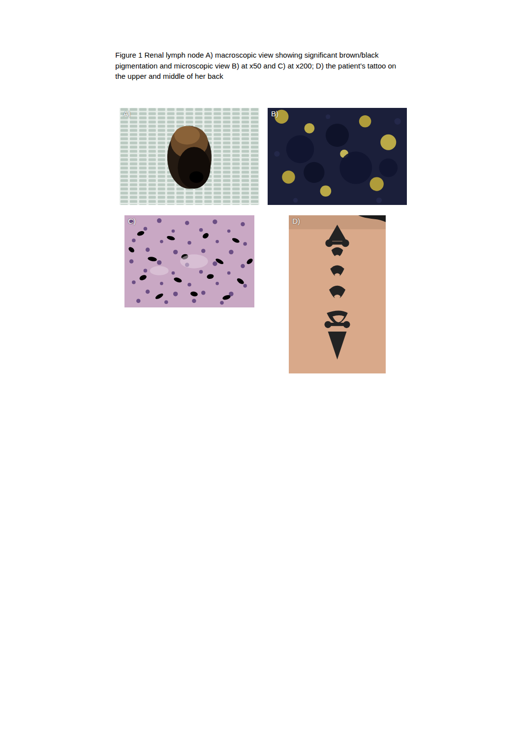Figure 1 Renal lymph node A) macroscopic view showing significant brown/black pigmentation and microscopic view B) at x50 and C) at x200; D) the patient’s tattoo on the upper and middle of her back
A)
B)
C)
D)